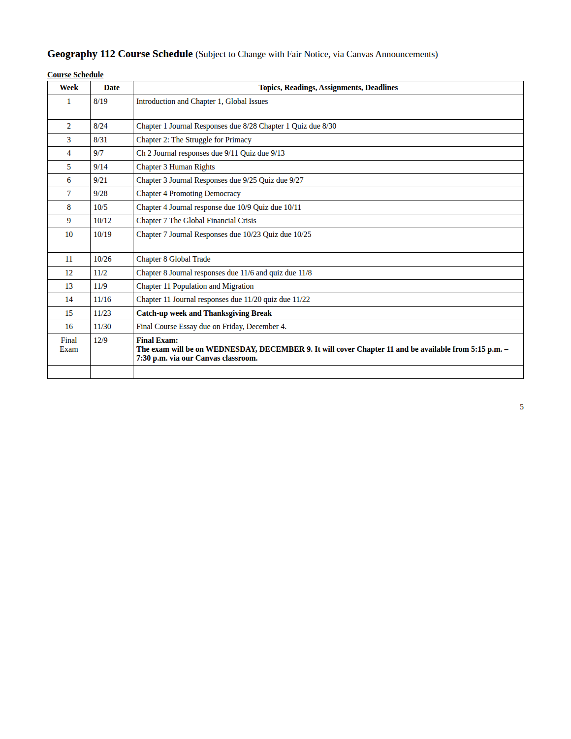Geography 112 Course Schedule (Subject to Change with Fair Notice, via Canvas Announcements)
Course Schedule
| Week | Date | Topics, Readings, Assignments, Deadlines |
| --- | --- | --- |
| 1 | 8/19 | Introduction and Chapter 1, Global Issues |
| 2 | 8/24 | Chapter 1 Journal Responses due 8/28 Chapter 1 Quiz due 8/30 |
| 3 | 8/31 | Chapter 2: The Struggle for Primacy |
| 4 | 9/7 | Ch 2 Journal responses due 9/11 Quiz due 9/13 |
| 5 | 9/14 | Chapter 3 Human Rights |
| 6 | 9/21 | Chapter 3 Journal Responses due 9/25 Quiz due 9/27 |
| 7 | 9/28 | Chapter 4 Promoting Democracy |
| 8 | 10/5 | Chapter 4 Journal response due 10/9 Quiz due 10/11 |
| 9 | 10/12 | Chapter 7 The Global Financial Crisis |
| 10 | 10/19 | Chapter 7 Journal Responses due 10/23 Quiz due 10/25 |
| 11 | 10/26 | Chapter 8 Global Trade |
| 12 | 11/2 | Chapter 8 Journal responses due 11/6 and quiz due 11/8 |
| 13 | 11/9 | Chapter 11 Population and Migration |
| 14 | 11/16 | Chapter 11 Journal responses due 11/20 quiz due 11/22 |
| 15 | 11/23 | Catch-up week and Thanksgiving Break |
| 16 | 11/30 | Final Course Essay due on Friday, December 4. |
| Final Exam | 12/9 | Final Exam: The exam will be on WEDNESDAY, DECEMBER 9. It will cover Chapter 11 and be available from 5:15 p.m. – 7:30 p.m. via our Canvas classroom. |
5